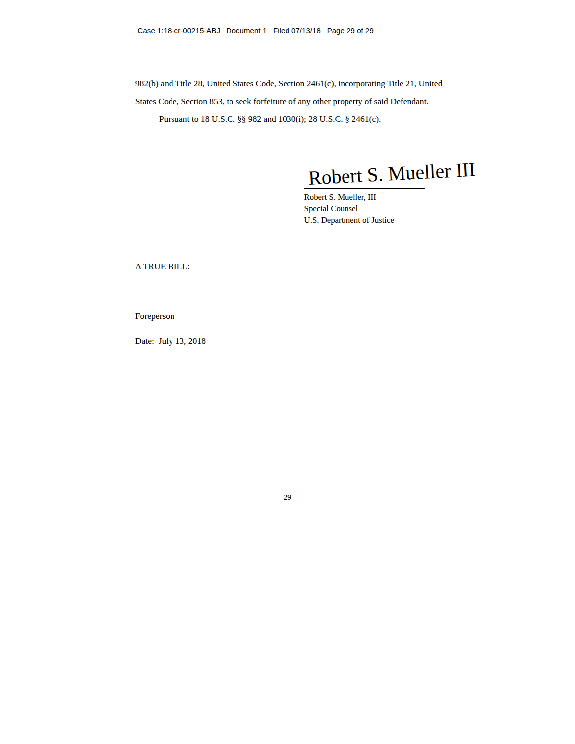Case 1:18-cr-00215-ABJ Document 1 Filed 07/13/18 Page 29 of 29
982(b) and Title 28, United States Code, Section 2461(c), incorporating Title 21, United States Code, Section 853, to seek forfeiture of any other property of said Defendant.
Pursuant to 18 U.S.C. §§ 982 and 1030(i); 28 U.S.C. § 2461(c).
Robert S. Mueller III
Robert S. Mueller, III
Special Counsel
U.S. Department of Justice
A TRUE BILL:
Foreperson
Date: July 13, 2018
29